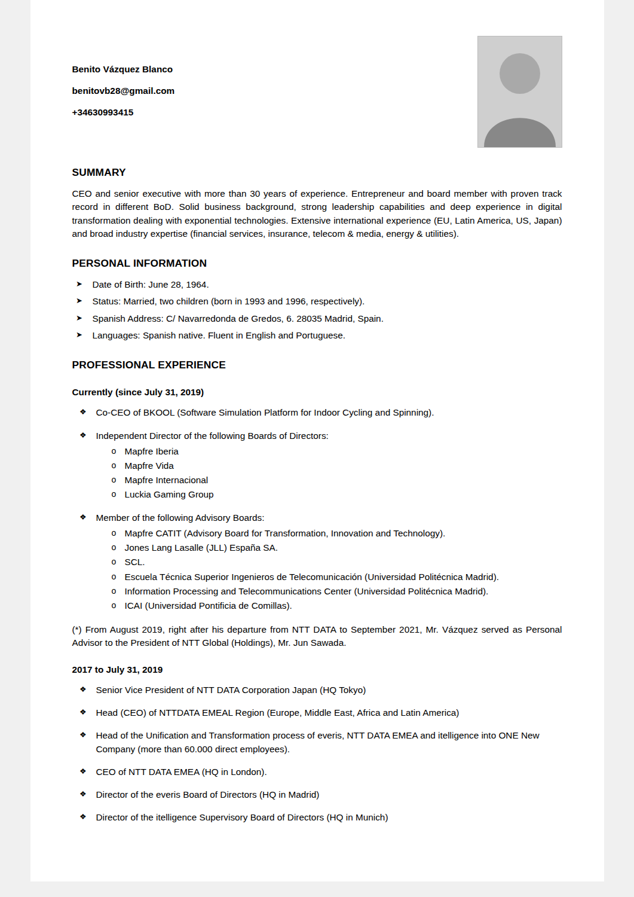Benito Vázquez Blanco
benitovb28@gmail.com
+34630993415
SUMMARY
CEO and senior executive with more than 30 years of experience. Entrepreneur and board member with proven track record in different BoD. Solid business background, strong leadership capabilities and deep experience in digital transformation dealing with exponential technologies. Extensive international experience (EU, Latin America, US, Japan) and broad industry expertise (financial services, insurance, telecom & media, energy & utilities).
PERSONAL INFORMATION
Date of Birth: June 28, 1964.
Status: Married, two children (born in 1993 and 1996, respectively).
Spanish Address: C/ Navarredonda de Gredos, 6. 28035 Madrid, Spain.
Languages: Spanish native. Fluent in English and Portuguese.
PROFESSIONAL EXPERIENCE
Currently (since July 31, 2019)
Co-CEO of BKOOL (Software Simulation Platform for Indoor Cycling and Spinning).
Independent Director of the following Boards of Directors:
Mapfre Iberia
Mapfre Vida
Mapfre Internacional
Luckia Gaming Group
Member of the following Advisory Boards:
Mapfre CATIT (Advisory Board for Transformation, Innovation and Technology).
Jones Lang Lasalle (JLL) España SA.
SCL.
Escuela Técnica Superior Ingenieros de Telecomunicación (Universidad Politécnica Madrid).
Information Processing and Telecommunications Center (Universidad Politécnica Madrid).
ICAI (Universidad Pontificia de Comillas).
(*) From August 2019, right after his departure from NTT DATA to September 2021, Mr. Vázquez served as Personal Advisor to the President of NTT Global (Holdings), Mr. Jun Sawada.
2017 to July 31, 2019
Senior Vice President of NTT DATA Corporation Japan (HQ Tokyo)
Head (CEO) of NTTDATA EMEAL Region (Europe, Middle East, Africa and Latin America)
Head of the Unification and Transformation process of everis, NTT DATA EMEA and itelligence into ONE New Company (more than 60.000 direct employees).
CEO of NTT DATA EMEA (HQ in London).
Director of the everis Board of Directors (HQ in Madrid)
Director of the itelligence Supervisory Board of Directors (HQ in Munich)